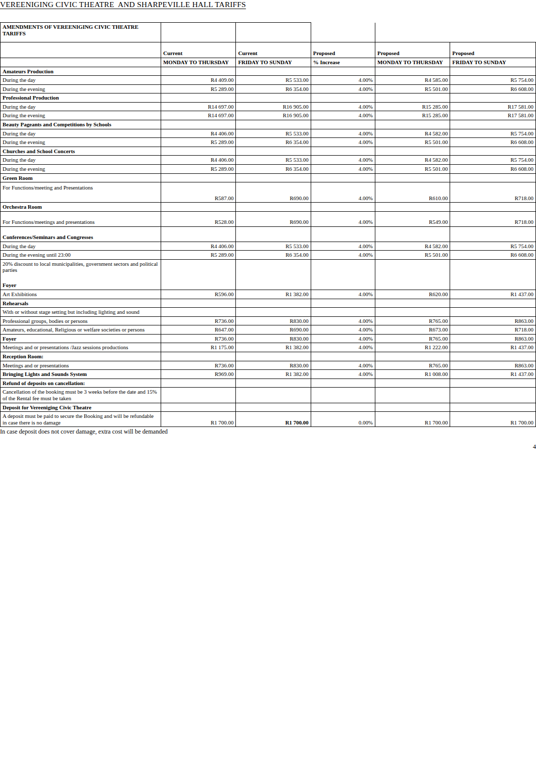VEREENIGING CIVIC THEATRE AND SHARPEVILLE HALL TARIFFS
| AMENDMENTS OF VEREENIGING CIVIC THEATRE TARIFFS | | | | | |
| | Current | Current | Proposed | Proposed | Proposed |
| | MONDAY TO THURSDAY | FRIDAY TO SUNDAY | % Increase | MONDAY TO THURSDAY | FRIDAY TO SUNDAY |
| Amateurs Production | | | | | |
| During the day | R4 409.00 | R5 533.00 | 4.00% | R4 585.00 | R5 754.00 |
| During the evening | R5 289.00 | R6 354.00 | 4.00% | R5 501.00 | R6 608.00 |
| Professional Production | | | | | |
| During the day | R14 697.00 | R16 905.00 | 4.00% | R15 285.00 | R17 581.00 |
| During the evening | R14 697.00 | R16 905.00 | 4.00% | R15 285.00 | R17 581.00 |
| Beauty Pageants and Competitions by Schools | | | | | |
| During the day | R4 406.00 | R5 533.00 | 4.00% | R4 582.00 | R5 754.00 |
| During the evening | R5 289.00 | R6 354.00 | 4.00% | R5 501.00 | R6 608.00 |
| Churches and School Concerts | | | | | |
| During the day | R4 406.00 | R5 533.00 | 4.00% | R4 582.00 | R5 754.00 |
| During the evening | R5 289.00 | R6 354.00 | 4.00% | R5 501.00 | R6 608.00 |
| Green Room | | | | | |
| For Functions/meeting and Presentations | R587.00 | R690.00 | 4.00% | R610.00 | R718.00 |
| Orchestra Room | | | | | |
| For Functions/meetings and presentations | R528.00 | R690.00 | 4.00% | R549.00 | R718.00 |
| Conferences/Seminars and Congresses | | | | | |
| During the day | R4 406.00 | R5 533.00 | 4.00% | R4 582.00 | R5 754.00 |
| During the evening until 23:00 | R5 289.00 | R6 354.00 | 4.00% | R5 501.00 | R6 608.00 |
| 20% discount to local municipalities, government sectors and political parties | | | | | |
| Foyer | | | | | |
| Art Exhibitions | R596.00 | R1 382.00 | 4.00% | R620.00 | R1 437.00 |
| Rehearsals | | | | | |
| With or without stage setting but including lighting and sound | | | | | |
| Professional groups, bodies or persons | R736.00 | R830.00 | 4.00% | R765.00 | R863.00 |
| Amateurs, educational, Religious or welfare societies or persons | R647.00 | R690.00 | 4.00% | R673.00 | R718.00 |
| Foyer | R736.00 | R830.00 | 4.00% | R765.00 | R863.00 |
| Meetings and or presentations /Jazz sessions productions | R1 175.00 | R1 382.00 | 4.00% | R1 222.00 | R1 437.00 |
| Reception Room: | | | | | |
| Meetings and or presentations | R736.00 | R830.00 | 4.00% | R765.00 | R863.00 |
| Bringing Lights and Sounds System | R969.00 | R1 382.00 | 4.00% | R1 008.00 | R1 437.00 |
| Refund of deposits on cancellation: | | | | | |
| Cancellation of the booking must be 3 weeks before the date and 15% of the Rental fee must be taken | | | | | |
| Deposit for Vereeniging Civic Theatre | | | | | |
| A deposit must be paid to secure the Booking and will be refundable in case there is no damage | R1 700.00 | R1 700.00 | 0.00% | R1 700.00 | R1 700.00 |
In case deposit does not cover damage, extra cost will be demanded
4